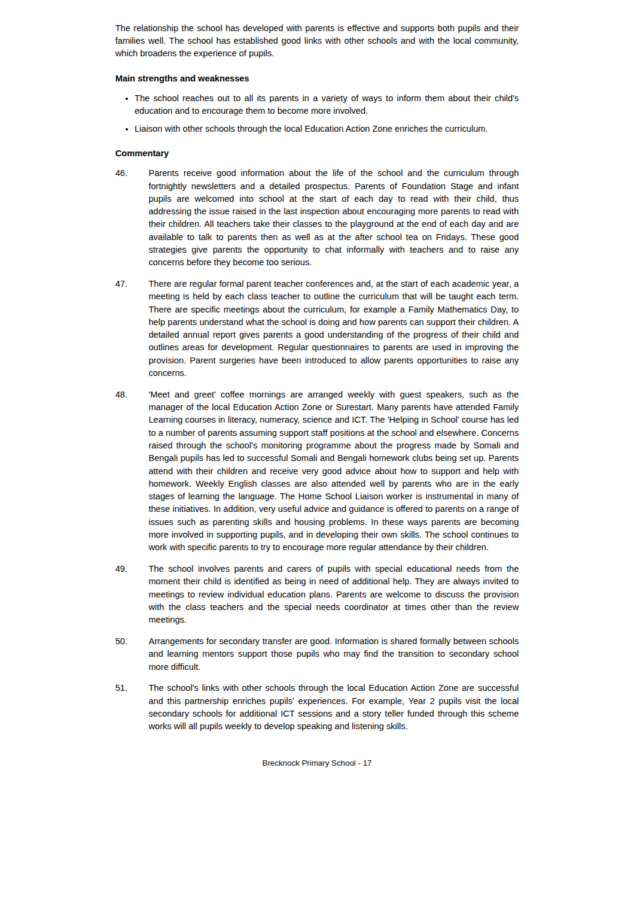The relationship the school has developed with parents is effective and supports both pupils and their families well. The school has established good links with other schools and with the local community, which broadens the experience of pupils.
Main strengths and weaknesses
The school reaches out to all its parents in a variety of ways to inform them about their child's education and to encourage them to become more involved.
Liaison with other schools through the local Education Action Zone enriches the curriculum.
Commentary
46.
Parents receive good information about the life of the school and the curriculum through fortnightly newsletters and a detailed prospectus. Parents of Foundation Stage and infant pupils are welcomed into school at the start of each day to read with their child, thus addressing the issue raised in the last inspection about encouraging more parents to read with their children. All teachers take their classes to the playground at the end of each day and are available to talk to parents then as well as at the after school tea on Fridays. These good strategies give parents the opportunity to chat informally with teachers and to raise any concerns before they become too serious.
47.
There are regular formal parent teacher conferences and, at the start of each academic year, a meeting is held by each class teacher to outline the curriculum that will be taught each term. There are specific meetings about the curriculum, for example a Family Mathematics Day, to help parents understand what the school is doing and how parents can support their children. A detailed annual report gives parents a good understanding of the progress of their child and outlines areas for development. Regular questionnaires to parents are used in improving the provision. Parent surgeries have been introduced to allow parents opportunities to raise any concerns.
48.
'Meet and greet' coffee mornings are arranged weekly with guest speakers, such as the manager of the local Education Action Zone or Surestart. Many parents have attended Family Learning courses in literacy, numeracy, science and ICT. The 'Helping in School' course has led to a number of parents assuming support staff positions at the school and elsewhere. Concerns raised through the school's monitoring programme about the progress made by Somali and Bengali pupils has led to successful Somali and Bengali homework clubs being set up. Parents attend with their children and receive very good advice about how to support and help with homework. Weekly English classes are also attended well by parents who are in the early stages of learning the language. The Home School Liaison worker is instrumental in many of these initiatives. In addition, very useful advice and guidance is offered to parents on a range of issues such as parenting skills and housing problems. In these ways parents are becoming more involved in supporting pupils, and in developing their own skills. The school continues to work with specific parents to try to encourage more regular attendance by their children.
49.
The school involves parents and carers of pupils with special educational needs from the moment their child is identified as being in need of additional help. They are always invited to meetings to review individual education plans. Parents are welcome to discuss the provision with the class teachers and the special needs coordinator at times other than the review meetings.
50.
Arrangements for secondary transfer are good. Information is shared formally between schools and learning mentors support those pupils who may find the transition to secondary school more difficult.
51.
The school's links with other schools through the local Education Action Zone are successful and this partnership enriches pupils' experiences. For example, Year 2 pupils visit the local secondary schools for additional ICT sessions and a story teller funded through this scheme works will all pupils weekly to develop speaking and listening skills.
Brecknock Primary School - 17